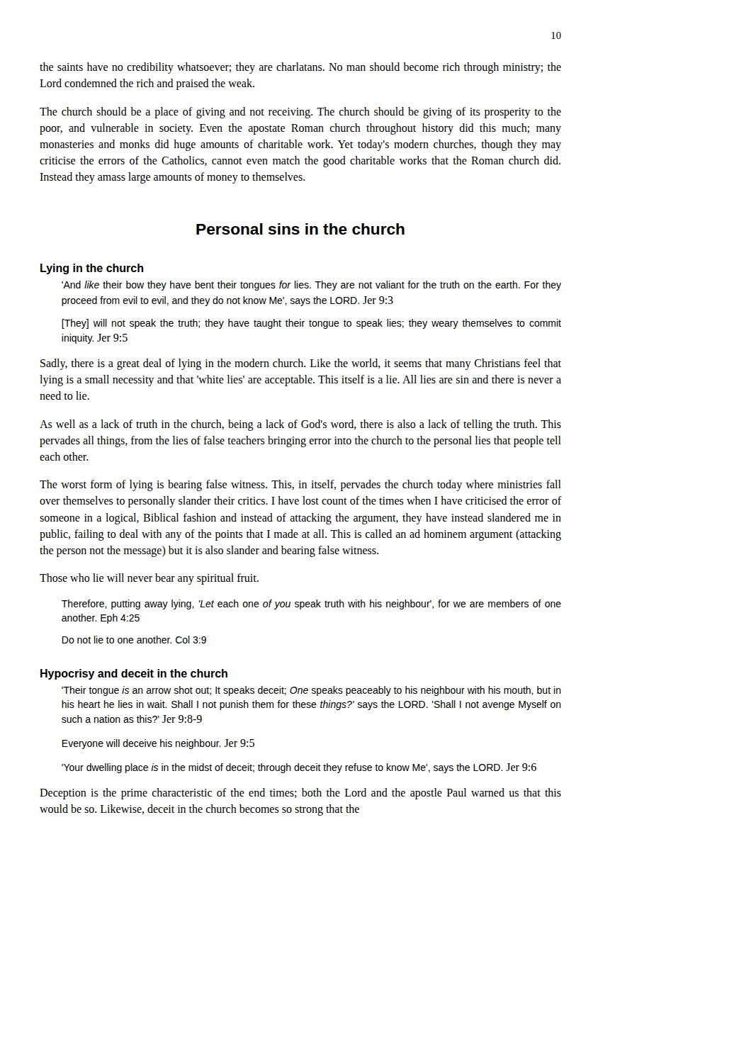10
the saints have no credibility whatsoever; they are charlatans. No man should become rich through ministry; the Lord condemned the rich and praised the weak.
The church should be a place of giving and not receiving. The church should be giving of its prosperity to the poor, and vulnerable in society. Even the apostate Roman church throughout history did this much; many monasteries and monks did huge amounts of charitable work. Yet today's modern churches, though they may criticise the errors of the Catholics, cannot even match the good charitable works that the Roman church did. Instead they amass large amounts of money to themselves.
Personal sins in the church
Lying in the church
'And like their bow they have bent their tongues for lies. They are not valiant for the truth on the earth. For they proceed from evil to evil, and they do not know Me', says the LORD. Jer 9:3
[They] will not speak the truth; they have taught their tongue to speak lies; they weary themselves to commit iniquity. Jer 9:5
Sadly, there is a great deal of lying in the modern church. Like the world, it seems that many Christians feel that lying is a small necessity and that 'white lies' are acceptable. This itself is a lie. All lies are sin and there is never a need to lie.
As well as a lack of truth in the church, being a lack of God's word, there is also a lack of telling the truth. This pervades all things, from the lies of false teachers bringing error into the church to the personal lies that people tell each other.
The worst form of lying is bearing false witness. This, in itself, pervades the church today where ministries fall over themselves to personally slander their critics. I have lost count of the times when I have criticised the error of someone in a logical, Biblical fashion and instead of attacking the argument, they have instead slandered me in public, failing to deal with any of the points that I made at all. This is called an ad hominem argument (attacking the person not the message) but it is also slander and bearing false witness.
Those who lie will never bear any spiritual fruit.
Therefore, putting away lying, 'Let each one of you speak truth with his neighbour', for we are members of one another. Eph 4:25
Do not lie to one another. Col 3:9
Hypocrisy and deceit in the church
'Their tongue is an arrow shot out; It speaks deceit; One speaks peaceably to his neighbour with his mouth, but in his heart he lies in wait. Shall I not punish them for these things?' says the LORD. 'Shall I not avenge Myself on such a nation as this?' Jer 9:8-9
Everyone will deceive his neighbour. Jer 9:5
'Your dwelling place is in the midst of deceit; through deceit they refuse to know Me', says the LORD. Jer 9:6
Deception is the prime characteristic of the end times; both the Lord and the apostle Paul warned us that this would be so. Likewise, deceit in the church becomes so strong that the